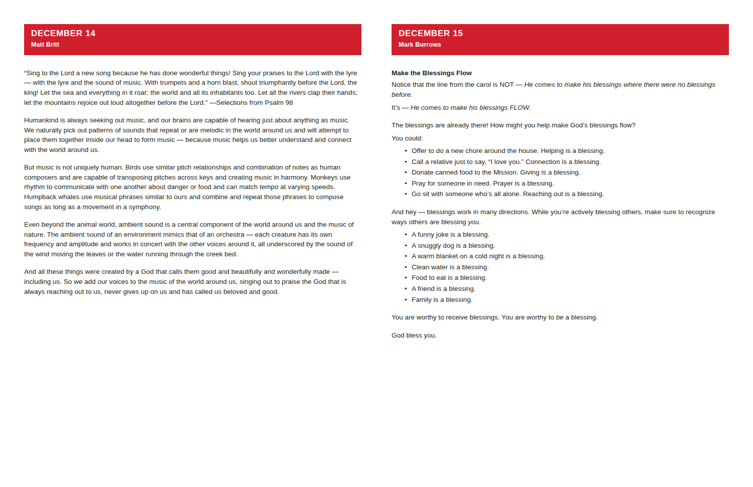December 14
Matt Britt
“Sing to the Lord a new song because he has done wonderful things! Sing your praises to the Lord with the lyre — with the lyre and the sound of music. With trumpets and a horn blast, shout triumphantly before the Lord, the king! Let the sea and everything in it roar; the world and all its inhabitants too. Let all the rivers clap their hands; let the mountains rejoice out loud altogether before the Lord.” —Selections from Psalm 98
Humankind is always seeking out music, and our brains are capable of hearing just about anything as music. We naturally pick out patterns of sounds that repeat or are melodic in the world around us and will attempt to place them together inside our head to form music — because music helps us better understand and connect with the world around us.
But music is not uniquely human. Birds use similar pitch relationships and combination of notes as human composers and are capable of transposing pitches across keys and creating music in harmony. Monkeys use rhythm to communicate with one another about danger or food and can match tempo at varying speeds. Humpback whales use musical phrases similar to ours and combine and repeat those phrases to compose songs as long as a movement in a symphony.
Even beyond the animal world, ambient sound is a central component of the world around us and the music of nature. The ambient sound of an environment mimics that of an orchestra — each creature has its own frequency and amplitude and works in concert with the other voices around it, all underscored by the sound of the wind moving the leaves or the water running through the creek bed.
And all these things were created by a God that calls them good and beautifully and wonderfully made — including us. So we add our voices to the music of the world around us, singing out to praise the God that is always reaching out to us, never gives up on us and has called us beloved and good.
December 15
Mark Burrows
Make the Blessings Flow
Notice that the line from the carol is NOT — He comes to make his blessings where there were no blessings before.
It’s — He comes to make his blessings FLOW.
The blessings are already there! How might you help make God’s blessings flow?
You could:
Offer to do a new chore around the house. Helping is a blessing.
Call a relative just to say, “I love you.” Connection is a blessing.
Donate canned food to the Mission. Giving is a blessing.
Pray for someone in need. Prayer is a blessing.
Go sit with someone who’s all alone. Reaching out is a blessing.
And hey — blessings work in many directions. While you’re actively blessing others, make sure to recognize ways others are blessing you.
A funny joke is a blessing.
A snuggly dog is a blessing.
A warm blanket on a cold night is a blessing.
Clean water is a blessing.
Food to eat is a blessing.
A friend is a blessing.
Family is a blessing.
You are worthy to receive blessings. You are worthy to be a blessing.
God bless you.